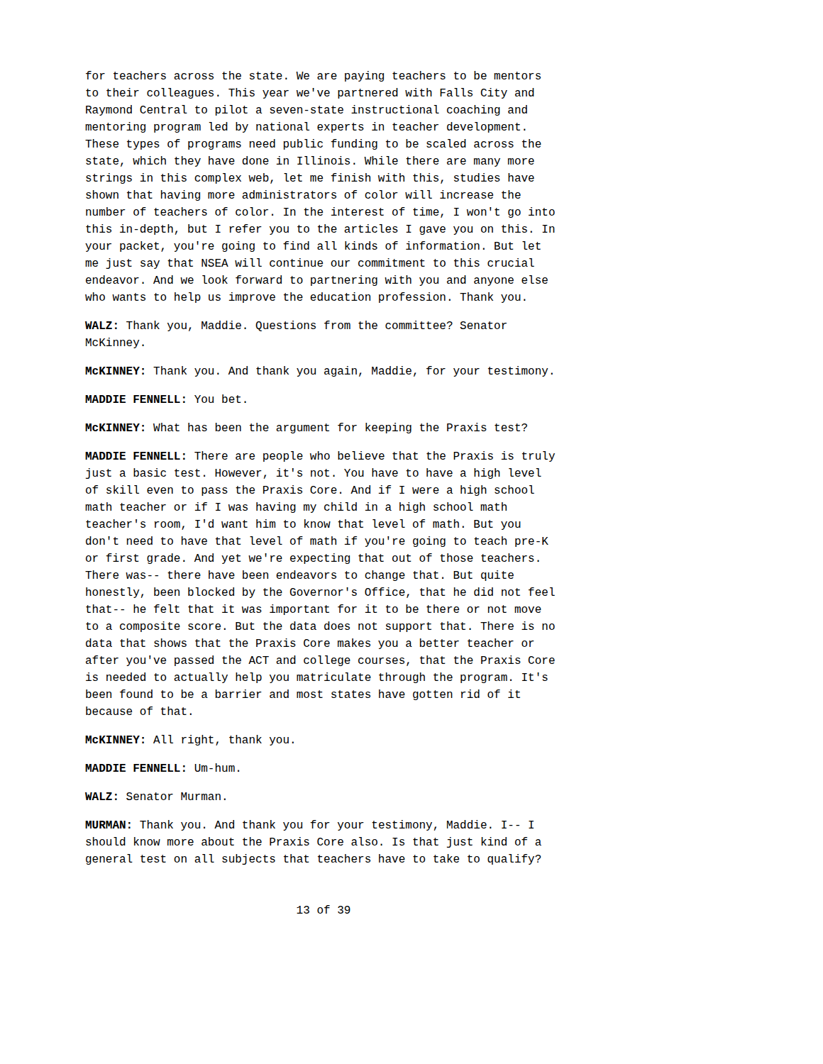for teachers across the state. We are paying teachers to be mentors to their colleagues. This year we've partnered with Falls City and Raymond Central to pilot a seven-state instructional coaching and mentoring program led by national experts in teacher development. These types of programs need public funding to be scaled across the state, which they have done in Illinois. While there are many more strings in this complex web, let me finish with this, studies have shown that having more administrators of color will increase the number of teachers of color. In the interest of time, I won't go into this in-depth, but I refer you to the articles I gave you on this. In your packet, you're going to find all kinds of information. But let me just say that NSEA will continue our commitment to this crucial endeavor. And we look forward to partnering with you and anyone else who wants to help us improve the education profession. Thank you.
WALZ: Thank you, Maddie. Questions from the committee? Senator McKinney.
McKINNEY: Thank you. And thank you again, Maddie, for your testimony.
MADDIE FENNELL: You bet.
McKINNEY: What has been the argument for keeping the Praxis test?
MADDIE FENNELL: There are people who believe that the Praxis is truly just a basic test. However, it's not. You have to have a high level of skill even to pass the Praxis Core. And if I were a high school math teacher or if I was having my child in a high school math teacher's room, I'd want him to know that level of math. But you don't need to have that level of math if you're going to teach pre-K or first grade. And yet we're expecting that out of those teachers. There was-- there have been endeavors to change that. But quite honestly, been blocked by the Governor's Office, that he did not feel that-- he felt that it was important for it to be there or not move to a composite score. But the data does not support that. There is no data that shows that the Praxis Core makes you a better teacher or after you've passed the ACT and college courses, that the Praxis Core is needed to actually help you matriculate through the program. It's been found to be a barrier and most states have gotten rid of it because of that.
McKINNEY: All right, thank you.
MADDIE FENNELL: Um-hum.
WALZ: Senator Murman.
MURMAN: Thank you. And thank you for your testimony, Maddie. I-- I should know more about the Praxis Core also. Is that just kind of a general test on all subjects that teachers have to take to qualify?
13 of 39